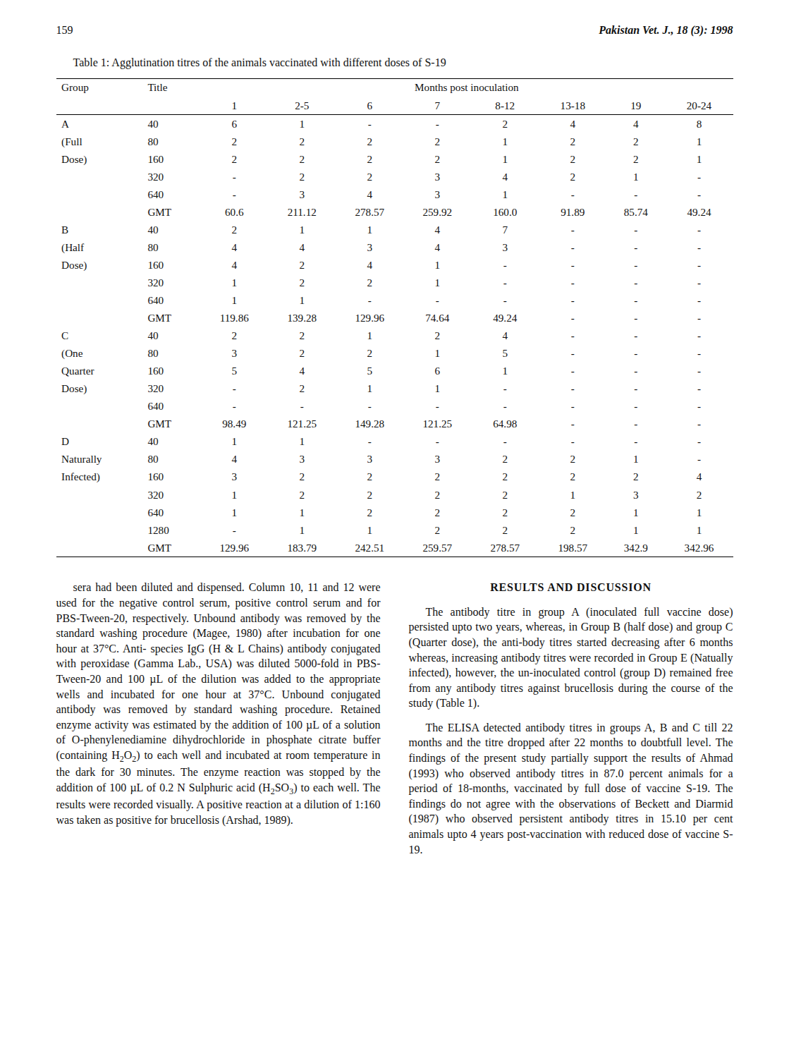159 Pakistan Vet. J., 18 (3): 1998
Table 1: Agglutination titres of the animals vaccinated with different doses of S-19
| Group | Title | Months post inoculation |
| --- | --- | --- |
| 1 | 2-5 | 6 | 7 | 8-12 | 13-18 | 19 | 20-24 |
| A | 40 | 6 | 1 | - | - | 2 | 4 | 4 | 8 |
| (Full | 80 | 2 | 2 | 2 | 2 | 1 | 2 | 2 | 1 |
| Dose) | 160 | 2 | 2 | 2 | 2 | 1 | 2 | 2 | 1 |
| | 320 | - | 2 | 2 | 3 | 4 | 2 | 1 | - |
| | 640 | - | 3 | 4 | 3 | 1 | - | - | - |
| | GMT | 60.6 | 211.12 | 278.57 | 259.92 | 160.0 | 91.89 | 85.74 | 49.24 |
| B | 40 | 2 | 1 | 1 | 4 | 7 | - | - | - |
| (Half | 80 | 4 | 4 | 3 | 4 | 3 | - | - | - |
| Dose) | 160 | 4 | 2 | 4 | 1 | - | - | - | - |
| | 320 | 1 | 2 | 2 | 1 | - | - | - | - |
| | 640 | 1 | 1 | - | - | - | - | - | - |
| | GMT | 119.86 | 139.28 | 129.96 | 74.64 | 49.24 | - | - | - |
| C | 40 | 2 | 2 | 1 | 2 | 4 | - | - | - |
| (One | 80 | 3 | 2 | 2 | 1 | 5 | - | - | - |
| Quarter | 160 | 5 | 4 | 5 | 6 | 1 | - | - | - |
| Dose) | 320 | - | 2 | 1 | 1 | - | - | - | - |
| | 640 | - | - | - | - | - | - | - | - |
| | GMT | 98.49 | 121.25 | 149.28 | 121.25 | 64.98 | - | - | - |
| D | 40 | 1 | 1 | - | - | - | - | - | - |
| Naturally | 80 | 4 | 3 | 3 | 3 | 2 | 2 | 1 | - |
| Infected) | 160 | 3 | 2 | 2 | 2 | 2 | 2 | 2 | 4 |
| | 320 | 1 | 2 | 2 | 2 | 2 | 1 | 3 | 2 |
| | 640 | 1 | 1 | 2 | 2 | 2 | 2 | 1 | 1 |
| | 1280 | - | 1 | 1 | 2 | 2 | 2 | 1 | 1 |
| | GMT | 129.96 | 183.79 | 242.51 | 259.57 | 278.57 | 198.57 | 342.9 | 342.96 |
sera had been diluted and dispensed. Column 10, 11 and 12 were used for the negative control serum, positive control serum and for PBS-Tween-20, respectively. Unbound antibody was removed by the standard washing procedure (Magee, 1980) after incubation for one hour at 37°C. Anti- species IgG (H & L Chains) antibody conjugated with peroxidase (Gamma Lab., USA) was diluted 5000-fold in PBS-Tween-20 and 100 µL of the dilution was added to the appropriate wells and incubated for one hour at 37°C. Unbound conjugated antibody was removed by standard washing procedure. Retained enzyme activity was estimated by the addition of 100 µL of a solution of O-phenylenediamine dihydrochloride in phosphate citrate buffer (containing H2O2) to each well and incubated at room temperature in the dark for 30 minutes. The enzyme reaction was stopped by the addition of 100 µL of 0.2 N Sulphuric acid (H2SO3) to each well. The results were recorded visually. A positive reaction at a dilution of 1:160 was taken as positive for brucellosis (Arshad, 1989).
RESULTS AND DISCUSSION
The antibody titre in group A (inoculated full vaccine dose) persisted upto two years, whereas, in Group B (half dose) and group C (Quarter dose), the anti-body titres started decreasing after 6 months whereas, increasing antibody titres were recorded in Group E (Natually infected), however, the un-inoculated control (group D) remained free from any antibody titres against brucellosis during the course of the study (Table 1).
The ELISA detected antibody titres in groups A, B and C till 22 months and the titre dropped after 22 months to doubtfull level. The findings of the present study partially support the results of Ahmad (1993) who observed antibody titres in 87.0 percent animals for a period of 18-months, vaccinated by full dose of vaccine S-19. The findings do not agree with the observations of Beckett and Diarmid (1987) who observed persistent antibody titres in 15.10 per cent animals upto 4 years post-vaccination with reduced dose of vaccine S-19.